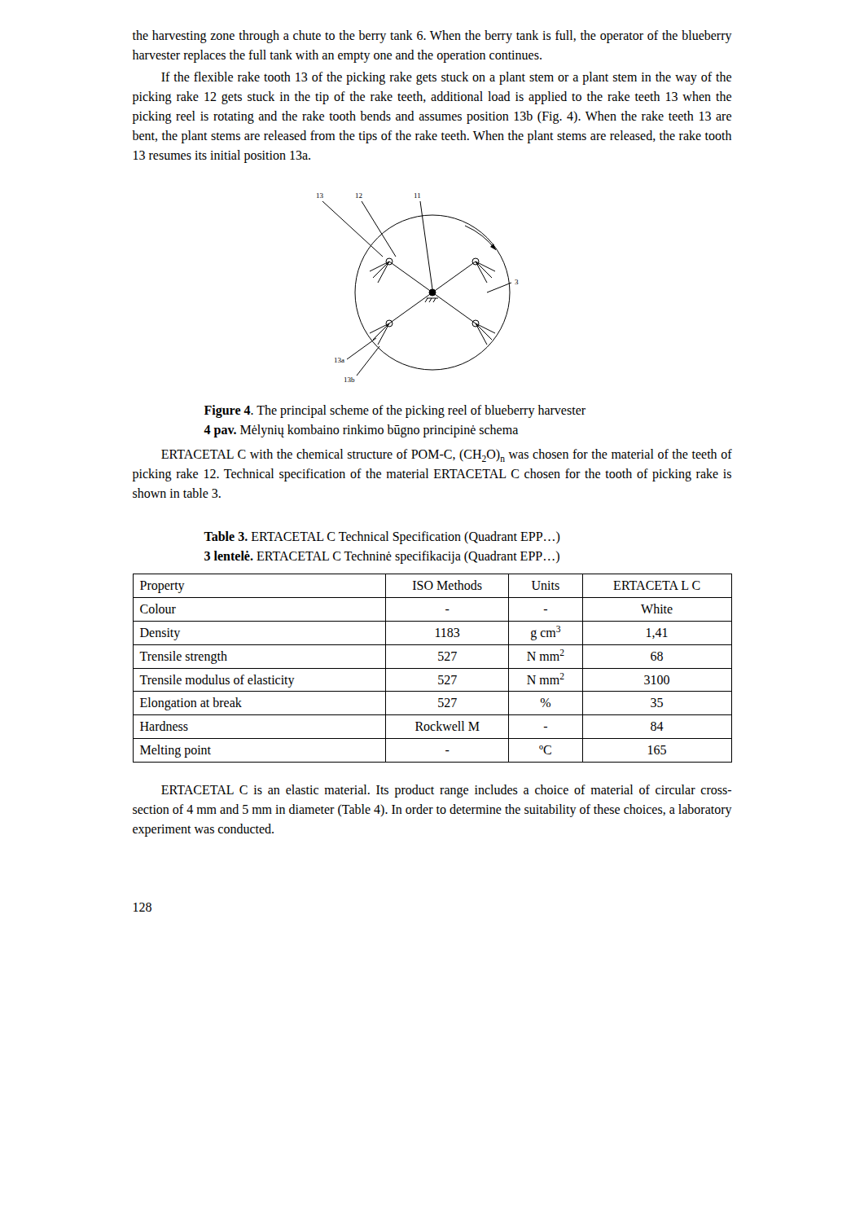the harvesting zone through a chute to the berry tank 6. When the berry tank is full, the operator of the blueberry harvester replaces the full tank with an empty one and the operation continues.
If the flexible rake tooth 13 of the picking rake gets stuck on a plant stem or a plant stem in the way of the picking rake 12 gets stuck in the tip of the rake teeth, additional load is applied to the rake teeth 13 when the picking reel is rotating and the rake tooth bends and assumes position 13b (Fig. 4). When the rake teeth 13 are bent, the plant stems are released from the tips of the rake teeth. When the plant stems are released, the rake tooth 13 resumes its initial position 13a.
13 12 11 3 13a 13b
Figure 4. The principal scheme of the picking reel of blueberry harvester 4 pav. Mėlynių kombaino rinkimo būgno principinė schema
ERTACETAL C with the chemical structure of POM-C, (CH2O)n was chosen for the material of the teeth of picking rake 12. Technical specification of the material ERTACETAL C chosen for the tooth of picking rake is shown in table 3.
Table 3. ERTACETAL C Technical Specification (Quadrant EPP…) 3 lentelė. ERTACETAL C Techninė specifikacija (Quadrant EPP…)
| Property | ISO Methods | Units | ERTACETA L C |
| Colour | - | - | White |
| Density | 1183 | g cm 3 | 1,41 |
| Trensile strength | 527 | N mm 2 | 68 |
| Trensile modulus of elasticity | 527 | N mm 2 | 3100 |
| Elongation at break | 527 | % | 35 |
| Hardness | Rockwell M | - | 84 |
| Melting point | - | ºC | 165 |
ERTACETAL C is an elastic material. Its product range includes a choice of material of circular cross-section of 4 mm and 5 mm in diameter (Table 4). In order to determine the suitability of these choices, a laboratory experiment was conducted.
128